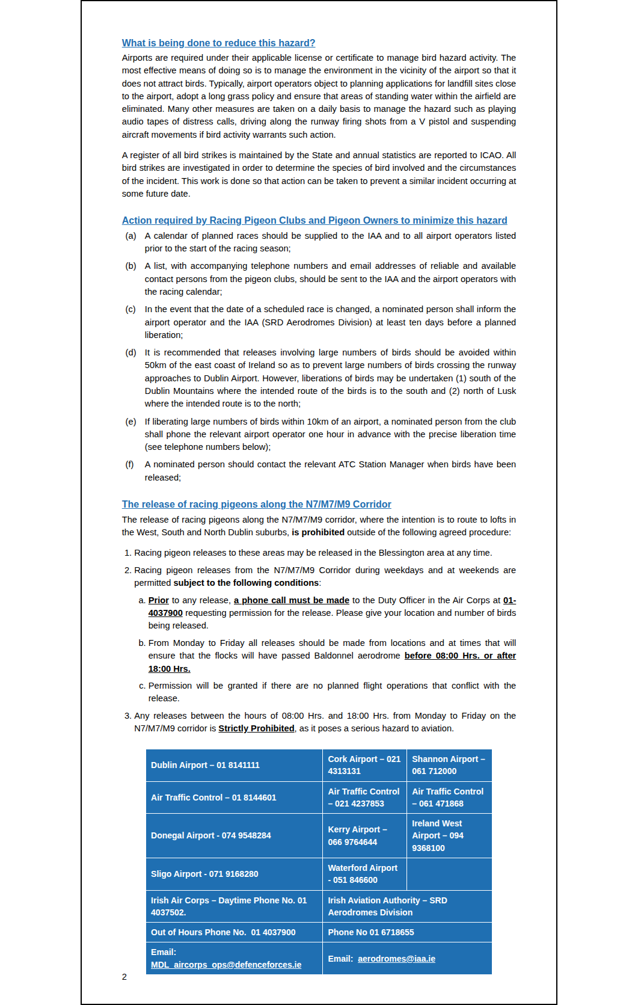What is being done to reduce this hazard?
Airports are required under their applicable license or certificate to manage bird hazard activity. The most effective means of doing so is to manage the environment in the vicinity of the airport so that it does not attract birds. Typically, airport operators object to planning applications for landfill sites close to the airport, adopt a long grass policy and ensure that areas of standing water within the airfield are eliminated. Many other measures are taken on a daily basis to manage the hazard such as playing audio tapes of distress calls, driving along the runway firing shots from a V pistol and suspending aircraft movements if bird activity warrants such action.
A register of all bird strikes is maintained by the State and annual statistics are reported to ICAO. All bird strikes are investigated in order to determine the species of bird involved and the circumstances of the incident. This work is done so that action can be taken to prevent a similar incident occurring at some future date.
Action required by Racing Pigeon Clubs and Pigeon Owners to minimize this hazard
(a) A calendar of planned races should be supplied to the IAA and to all airport operators listed prior to the start of the racing season;
(b) A list, with accompanying telephone numbers and email addresses of reliable and available contact persons from the pigeon clubs, should be sent to the IAA and the airport operators with the racing calendar;
(c) In the event that the date of a scheduled race is changed, a nominated person shall inform the airport operator and the IAA (SRD Aerodromes Division) at least ten days before a planned liberation;
(d) It is recommended that releases involving large numbers of birds should be avoided within 50km of the east coast of Ireland so as to prevent large numbers of birds crossing the runway approaches to Dublin Airport. However, liberations of birds may be undertaken (1) south of the Dublin Mountains where the intended route of the birds is to the south and (2) north of Lusk where the intended route is to the north;
(e) If liberating large numbers of birds within 10km of an airport, a nominated person from the club shall phone the relevant airport operator one hour in advance with the precise liberation time (see telephone numbers below);
(f) A nominated person should contact the relevant ATC Station Manager when birds have been released;
The release of racing pigeons along the N7/M7/M9 Corridor
The release of racing pigeons along the N7/M7/M9 corridor, where the intention is to route to lofts in the West, South and North Dublin suburbs, is prohibited outside of the following agreed procedure:
Racing pigeon releases to these areas may be released in the Blessington area at any time.
Racing pigeon releases from the N7/M7/M9 Corridor during weekdays and at weekends are permitted subject to the following conditions:
Prior to any release, a phone call must be made to the Duty Officer in the Air Corps at 01-4037900 requesting permission for the release. Please give your location and number of birds being released.
From Monday to Friday all releases should be made from locations and at times that will ensure that the flocks will have passed Baldonnel aerodrome before 08:00 Hrs. or after 18:00 Hrs.
Permission will be granted if there are no planned flight operations that conflict with the release.
Any releases between the hours of 08:00 Hrs. and 18:00 Hrs. from Monday to Friday on the N7/M7/M9 corridor is Strictly Prohibited, as it poses a serious hazard to aviation.
| Dublin Airport – 01 8141111 | Cork Airport – 021 4313131 | Shannon Airport – 061 712000 |
| Air Traffic Control – 01 8144601 | Air Traffic Control – 021 4237853 | Air Traffic Control – 061 471868 |
| Donegal Airport - 074 9548284 | Kerry Airport – 066 9764644 | Ireland West Airport – 094 9368100 |
| Sligo Airport - 071 9168280 | Waterford Airport - 051 846600 | |
| Irish Air Corps – Daytime Phone No. 01 4037502. | Irish Aviation Authority – SRD Aerodromes Division |
| Out of Hours Phone No. 01 4037900 | Phone No 01 6718655 |
| Email: MDL_aircorps_ops@defenceforces.ie | Email: aerodromes@iaa.ie |
2